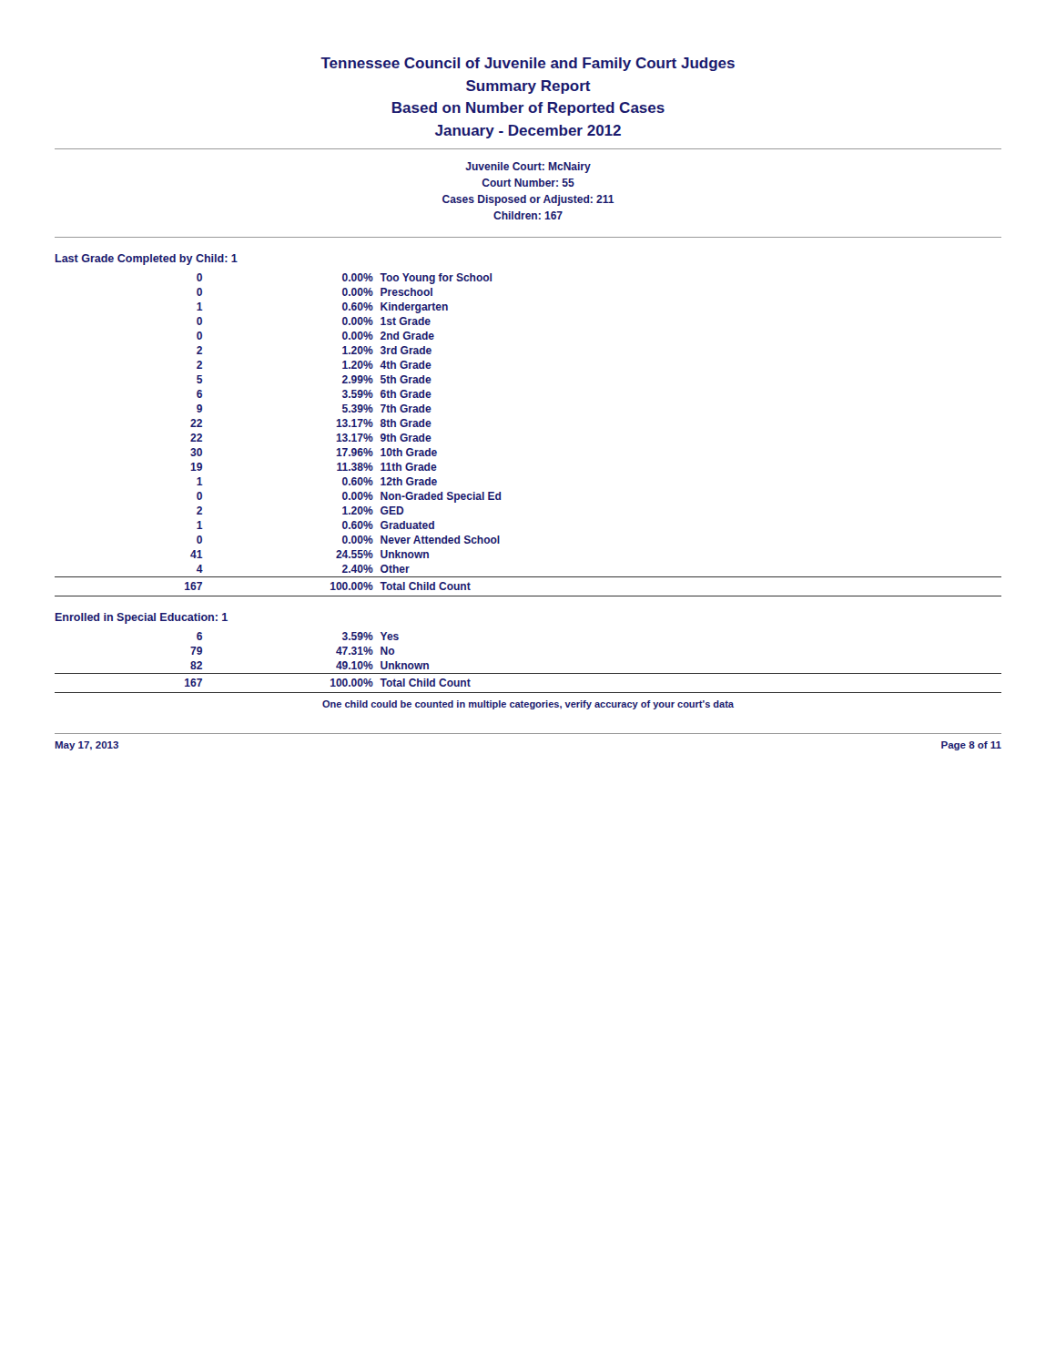Tennessee Council of Juvenile and Family Court Judges
Summary Report
Based on Number of Reported Cases
January - December 2012
Juvenile Court: McNairy
Court Number: 55
Cases Disposed or Adjusted: 211
Children: 167
Last Grade Completed by Child: 1
| 0 | 0.00% | Too Young for School |
| 0 | 0.00% | Preschool |
| 1 | 0.60% | Kindergarten |
| 0 | 0.00% | 1st Grade |
| 0 | 0.00% | 2nd Grade |
| 2 | 1.20% | 3rd Grade |
| 2 | 1.20% | 4th Grade |
| 5 | 2.99% | 5th Grade |
| 6 | 3.59% | 6th Grade |
| 9 | 5.39% | 7th Grade |
| 22 | 13.17% | 8th Grade |
| 22 | 13.17% | 9th Grade |
| 30 | 17.96% | 10th Grade |
| 19 | 11.38% | 11th Grade |
| 1 | 0.60% | 12th Grade |
| 0 | 0.00% | Non-Graded Special Ed |
| 2 | 1.20% | GED |
| 1 | 0.60% | Graduated |
| 0 | 0.00% | Never Attended School |
| 41 | 24.55% | Unknown |
| 4 | 2.40% | Other |
| 167 | 100.00% | Total Child Count |
Enrolled in Special Education: 1
| 6 | 3.59% | Yes |
| 79 | 47.31% | No |
| 82 | 49.10% | Unknown |
| 167 | 100.00% | Total Child Count |
One child could be counted in multiple categories, verify accuracy of your court's data
May 17, 2013 Page 8 of 11